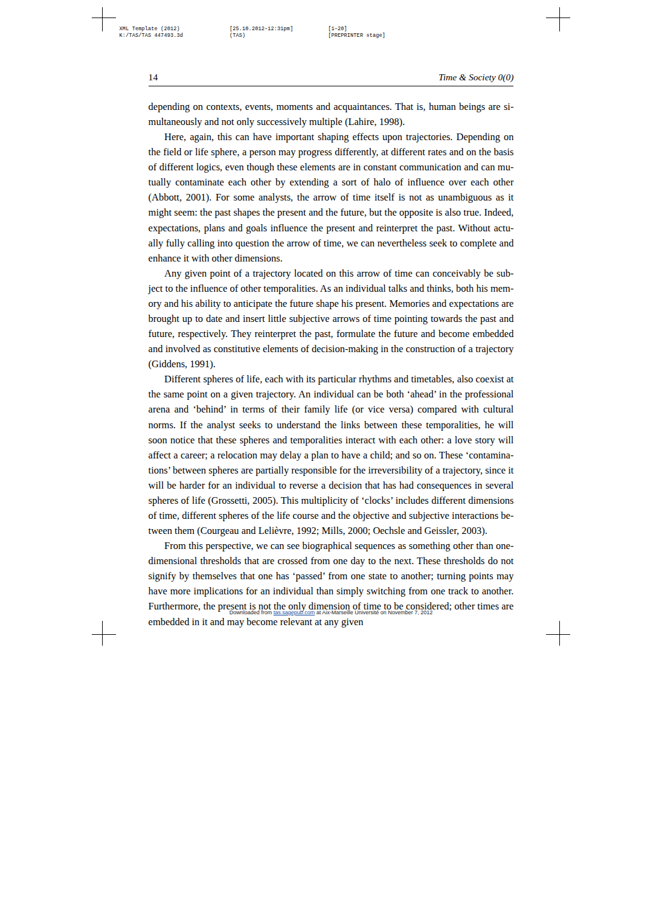XML Template (2012)
K:/TAS/TAS 447493.3d
[25.10.2012–12:31pm]
(TAS)
[1–20]
[PREPRINTER stage]
14
Time & Society 0(0)
depending on contexts, events, moments and acquaintances. That is, human beings are simultaneously and not only successively multiple (Lahire, 1998).
Here, again, this can have important shaping effects upon trajectories. Depending on the field or life sphere, a person may progress differently, at different rates and on the basis of different logics, even though these elements are in constant communication and can mutually contaminate each other by extending a sort of halo of influence over each other (Abbott, 2001). For some analysts, the arrow of time itself is not as unambiguous as it might seem: the past shapes the present and the future, but the opposite is also true. Indeed, expectations, plans and goals influence the present and reinterpret the past. Without actually fully calling into question the arrow of time, we can nevertheless seek to complete and enhance it with other dimensions.
Any given point of a trajectory located on this arrow of time can conceivably be subject to the influence of other temporalities. As an individual talks and thinks, both his memory and his ability to anticipate the future shape his present. Memories and expectations are brought up to date and insert little subjective arrows of time pointing towards the past and future, respectively. They reinterpret the past, formulate the future and become embedded and involved as constitutive elements of decision-making in the construction of a trajectory (Giddens, 1991).
Different spheres of life, each with its particular rhythms and timetables, also coexist at the same point on a given trajectory. An individual can be both ‘ahead’ in the professional arena and ‘behind’ in terms of their family life (or vice versa) compared with cultural norms. If the analyst seeks to understand the links between these temporalities, he will soon notice that these spheres and temporalities interact with each other: a love story will affect a career; a relocation may delay a plan to have a child; and so on. These ‘contaminations’ between spheres are partially responsible for the irreversibility of a trajectory, since it will be harder for an individual to reverse a decision that has had consequences in several spheres of life (Grossetti, 2005). This multiplicity of ‘clocks’ includes different dimensions of time, different spheres of the life course and the objective and subjective interactions between them (Courgeau and Lelièvre, 1992; Mills, 2000; Oechsle and Geissler, 2003).
From this perspective, we can see biographical sequences as something other than one-dimensional thresholds that are crossed from one day to the next. These thresholds do not signify by themselves that one has ‘passed’ from one state to another; turning points may have more implications for an individual than simply switching from one track to another. Furthermore, the present is not the only dimension of time to be considered; other times are embedded in it and may become relevant at any given
Downloaded from tas.sagepub.com at Aix-Marseille Université on November 7, 2012